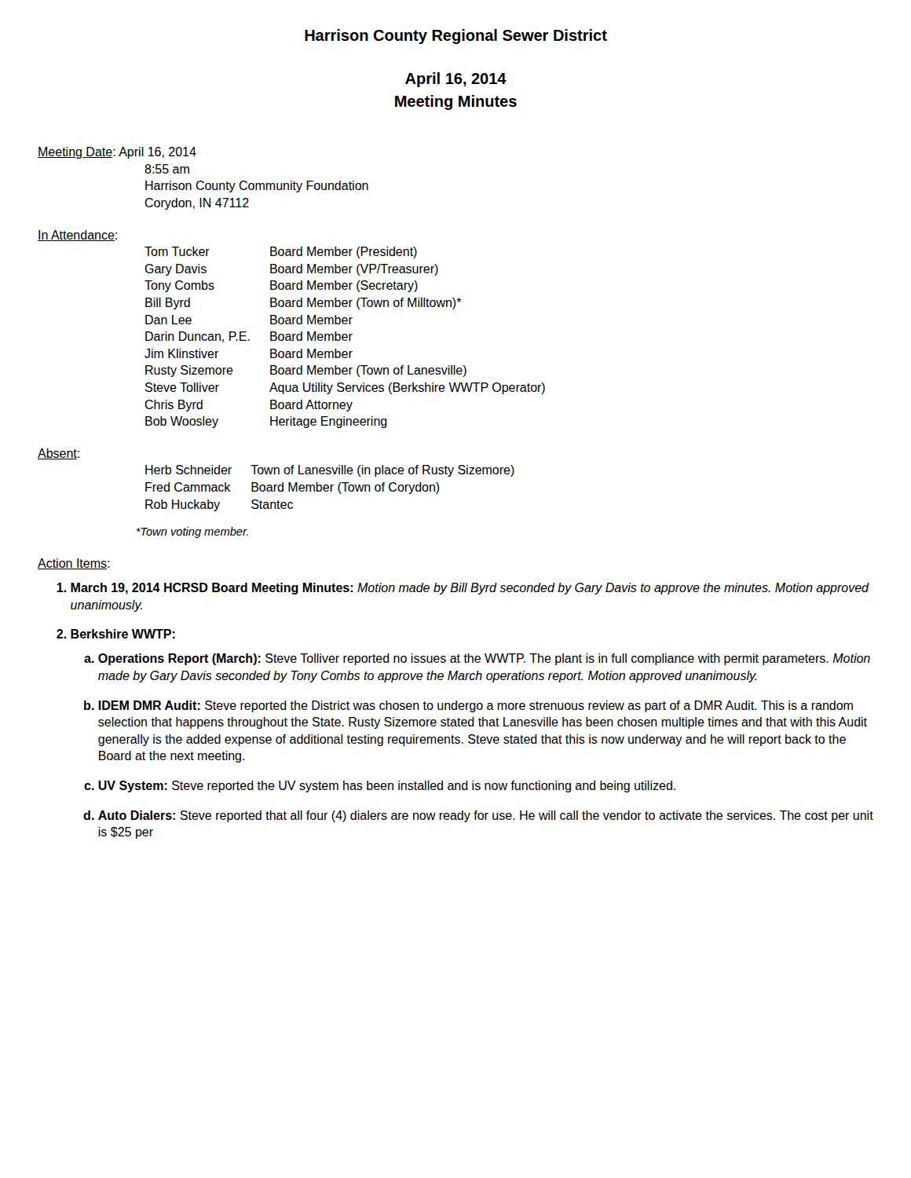Harrison County Regional Sewer District
April 16, 2014
Meeting Minutes
Meeting Date: April 16, 2014
8:55 am
Harrison County Community Foundation
Corydon, IN 47112
In Attendance:
| Tom Tucker | Board Member (President) |
| Gary Davis | Board Member (VP/Treasurer) |
| Tony Combs | Board Member (Secretary) |
| Bill Byrd | Board Member (Town of Milltown)* |
| Dan Lee | Board Member |
| Darin Duncan, P.E. | Board Member |
| Jim Klinstiver | Board Member |
| Rusty Sizemore | Board Member (Town of Lanesville) |
| Steve Tolliver | Aqua Utility Services (Berkshire WWTP Operator) |
| Chris Byrd | Board Attorney |
| Bob Woosley | Heritage Engineering |
Absent:
| Herb Schneider | Town of Lanesville (in place of Rusty Sizemore) |
| Fred Cammack | Board Member (Town of Corydon) |
| Rob Huckaby | Stantec |
*Town voting member.
Action Items:
March 19, 2014 HCRSD Board Meeting Minutes: Motion made by Bill Byrd seconded by Gary Davis to approve the minutes. Motion approved unanimously.
Berkshire WWTP:
Operations Report (March): Steve Tolliver reported no issues at the WWTP. The plant is in full compliance with permit parameters. Motion made by Gary Davis seconded by Tony Combs to approve the March operations report. Motion approved unanimously.
IDEM DMR Audit: Steve reported the District was chosen to undergo a more strenuous review as part of a DMR Audit. This is a random selection that happens throughout the State. Rusty Sizemore stated that Lanesville has been chosen multiple times and that with this Audit generally is the added expense of additional testing requirements. Steve stated that this is now underway and he will report back to the Board at the next meeting.
UV System: Steve reported the UV system has been installed and is now functioning and being utilized.
Auto Dialers: Steve reported that all four (4) dialers are now ready for use. He will call the vendor to activate the services. The cost per unit is $25 per